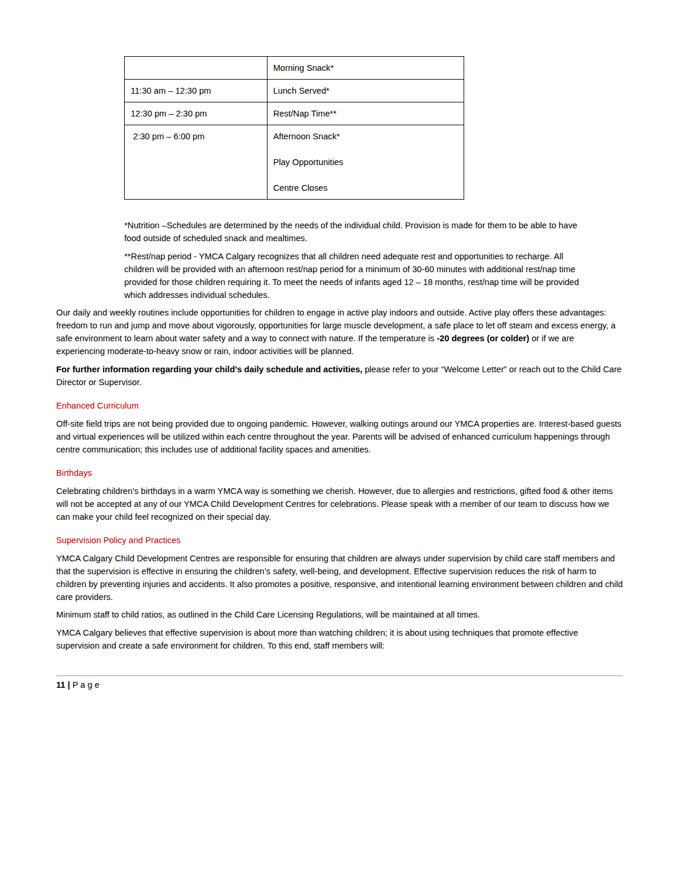| | Morning Snack* |
| 11:30 am – 12:30 pm | Lunch Served* |
| 12:30 pm – 2:30 pm | Rest/Nap Time** |
| 2:30 pm – 6:00 pm | Afternoon Snack* Play Opportunities Centre Closes |
*Nutrition –Schedules are determined by the needs of the individual child. Provision is made for them to be able to have food outside of scheduled snack and mealtimes.
**Rest/nap period - YMCA Calgary recognizes that all children need adequate rest and opportunities to recharge. All children will be provided with an afternoon rest/nap period for a minimum of 30-60 minutes with additional rest/nap time provided for those children requiring it. To meet the needs of infants aged 12 – 18 months, rest/nap time will be provided which addresses individual schedules.
Our daily and weekly routines include opportunities for children to engage in active play indoors and outside. Active play offers these advantages: freedom to run and jump and move about vigorously, opportunities for large muscle development, a safe place to let off steam and excess energy, a safe environment to learn about water safety and a way to connect with nature. If the temperature is -20 degrees (or colder) or if we are experiencing moderate-to-heavy snow or rain, indoor activities will be planned.
For further information regarding your child’s daily schedule and activities, please refer to your “Welcome Letter” or reach out to the Child Care Director or Supervisor.
Enhanced Curriculum
Off-site field trips are not being provided due to ongoing pandemic. However, walking outings around our YMCA properties are. Interest-based guests and virtual experiences will be utilized within each centre throughout the year. Parents will be advised of enhanced curriculum happenings through centre communication; this includes use of additional facility spaces and amenities.
Birthdays
Celebrating children’s birthdays in a warm YMCA way is something we cherish. However, due to allergies and restrictions, gifted food & other items will not be accepted at any of our YMCA Child Development Centres for celebrations. Please speak with a member of our team to discuss how we can make your child feel recognized on their special day.
Supervision Policy and Practices
YMCA Calgary Child Development Centres are responsible for ensuring that children are always under supervision by child care staff members and that the supervision is effective in ensuring the children’s safety, well-being, and development. Effective supervision reduces the risk of harm to children by preventing injuries and accidents. It also promotes a positive, responsive, and intentional learning environment between children and child care providers.
Minimum staff to child ratios, as outlined in the Child Care Licensing Regulations, will be maintained at all times.
YMCA Calgary believes that effective supervision is about more than watching children; it is about using techniques that promote effective supervision and create a safe environment for children. To this end, staff members will:
11 | P a g e